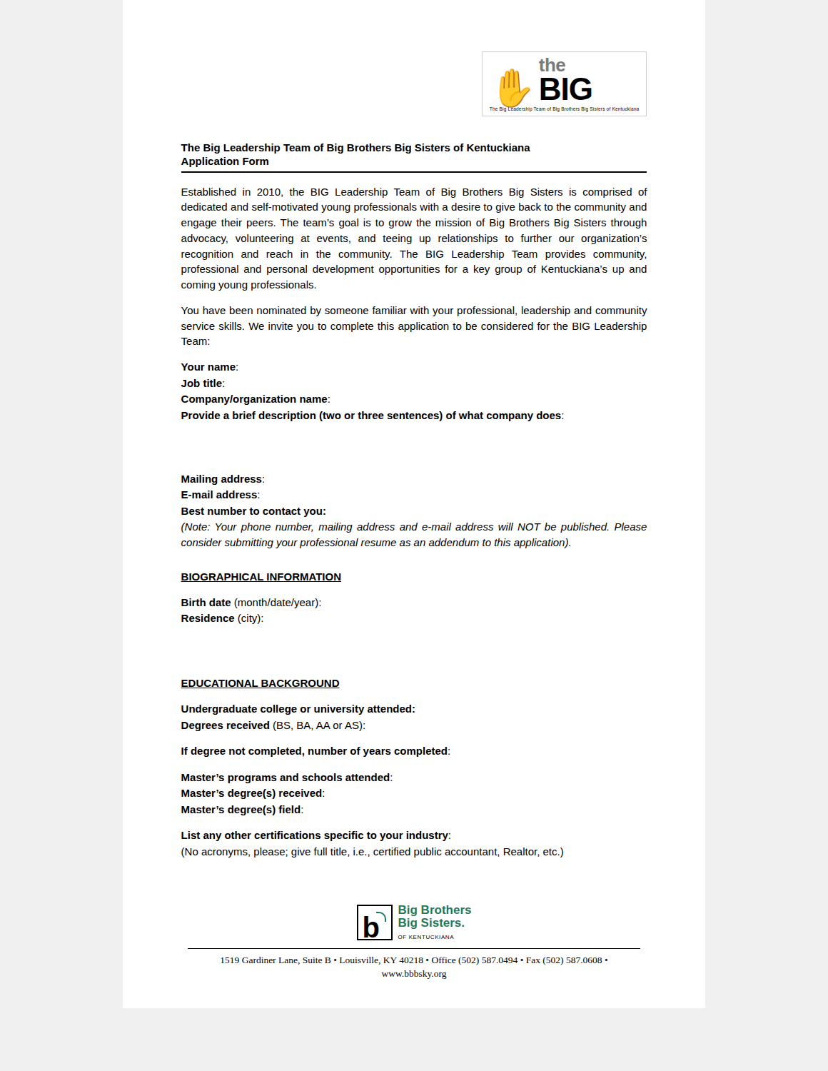✋ the
BIG
The Big Leadership Team of Big Brothers Big Sisters of Kentuckiana
The Big Leadership Team of Big Brothers Big Sisters of Kentuckiana
Application Form
Established in 2010, the BIG Leadership Team of Big Brothers Big Sisters is comprised of dedicated and self-motivated young professionals with a desire to give back to the community and engage their peers. The team’s goal is to grow the mission of Big Brothers Big Sisters through advocacy, volunteering at events, and teeing up relationships to further our organization’s recognition and reach in the community. The BIG Leadership Team provides community, professional and personal development opportunities for a key group of Kentuckiana’s up and coming young professionals.
You have been nominated by someone familiar with your professional, leadership and community service skills. We invite you to complete this application to be considered for the BIG Leadership Team:
Your name:
Job title:
Company/organization name:
Provide a brief description (two or three sentences) of what company does:
Mailing address:
E-mail address:
Best number to contact you:
(Note: Your phone number, mailing address and e-mail address will NOT be published. Please consider submitting your professional resume as an addendum to this application).
BIOGRAPHICAL INFORMATION
Birth date (month/date/year):
Residence (city):
EDUCATIONAL BACKGROUND
Undergraduate college or university attended:
Degrees received (BS, BA, AA or AS):
If degree not completed, number of years completed:
Master’s programs and schools attended:
Master’s degree(s) received:
Master’s degree(s) field:
List any other certifications specific to your industry:
(No acronyms, please; give full title, i.e., certified public accountant, Realtor, etc.)
Big Brothers
Big Sisters.
OF KENTUCKIANA
1519 Gardiner Lane, Suite B • Louisville, KY 40218 • Office (502) 587.0494 • Fax (502) 587.0608 • www.bbbsky.org